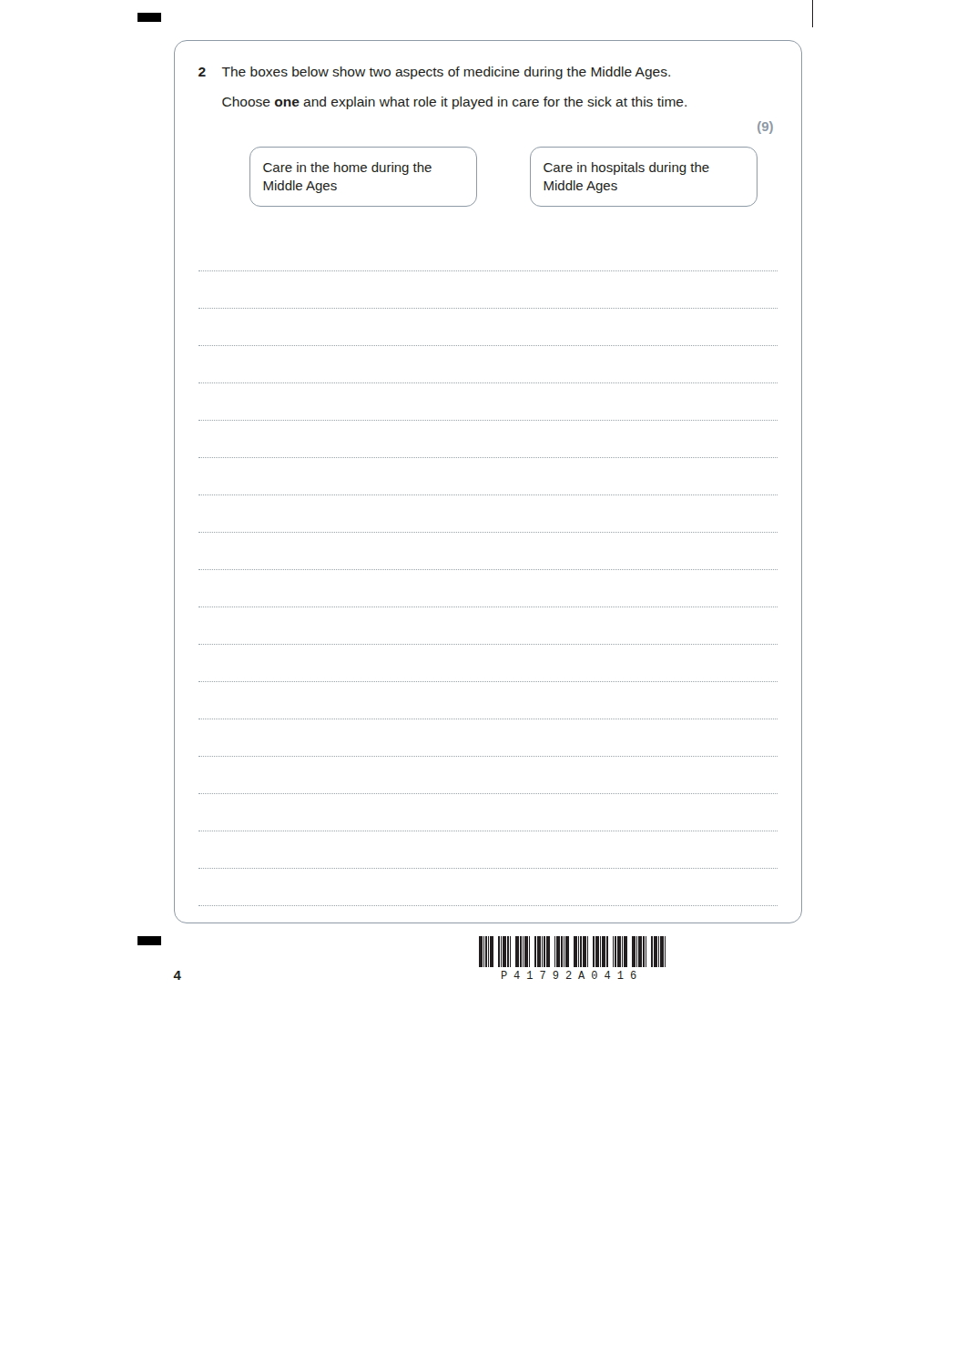2
The boxes below show two aspects of medicine during the Middle Ages.
Choose one and explain what role it played in care for the sick at this time.
(9)
Care in the home during the Middle Ages
Care in hospitals during the Middle Ages
4
P41792A0416